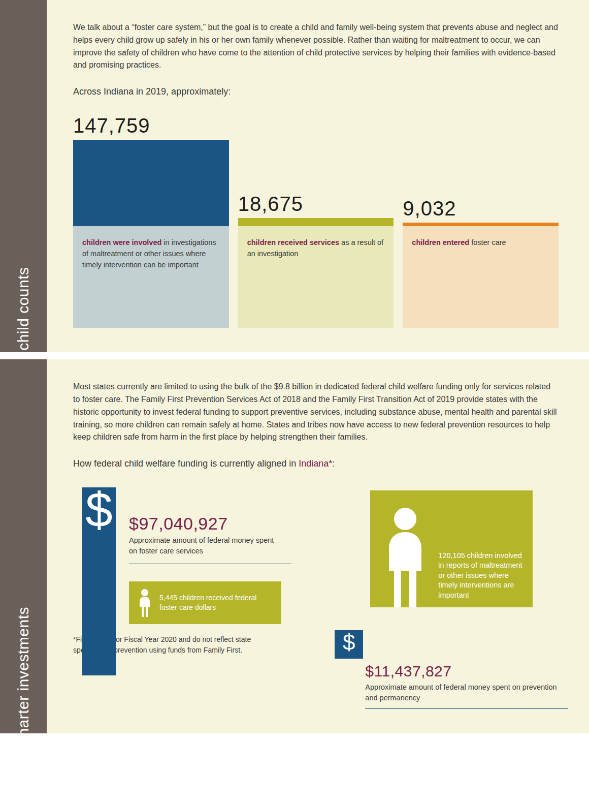every child counts
We talk about a “foster care system,” but the goal is to create a child and family well-being system that prevents abuse and neglect and helps every child grow up safely in his or her own family whenever possible. Rather than waiting for maltreatment to occur, we can improve the safety of children who have come to the attention of child protective services by helping their families with evidence-based and promising practices.
Across Indiana in 2019, approximately:
147,759
children were involved in investigations of maltreatment or other issues where timely intervention can be important
18,675
children received services as a result of an investigation
9,032
children entered foster care
making smarter investments
Most states currently are limited to using the bulk of the $9.8 billion in dedicated federal child welfare funding only for services related to foster care. The Family First Prevention Services Act of 2018 and the Family First Transition Act of 2019 provide states with the historic opportunity to invest federal funding to support preventive services, including substance abuse, mental health and parental skill training, so more children can remain safely at home. States and tribes now have access to new federal prevention resources to help keep children safe from harm in the first place by helping strengthen their families.
How federal child welfare funding is currently aligned in Indiana*:
$
$97,040,927
Approximate amount of federal money spent on foster care services
5,445 children received federal foster care dollars
120,105 children involved in reports of maltreatment or other issues where timely interventions are important
*Figures are for Fiscal Year 2020 and do not reflect state spending on prevention using funds from Family First.
$
$11,437,827
Approximate amount of federal money spent on prevention and permanency